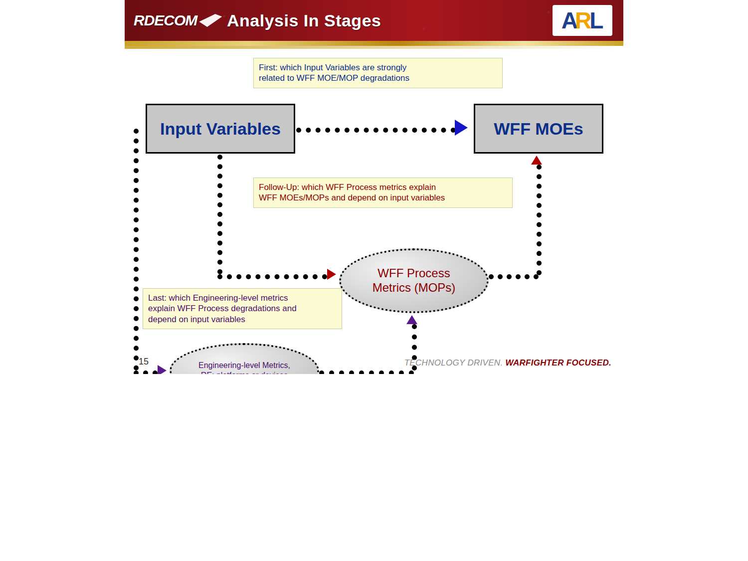RDECOM
Analysis In Stages
ARL
First: which Input Variables are strongly
related to WFF MOE/MOP degradations
Input Variables
WFF MOEs
Follow-Up: which WFF Process metrics explain
WFF MOEs/MOPs and depend on input variables
WFF Process
Metrics (MOPs)
Last: which Engineering-level metrics
explain WFF Process degradations and
depend on input variables
Engineering-level Metrics,
RE: platforms or devices
15
TECHNOLOGY DRIVEN. WARFIGHTER FOCUSED.